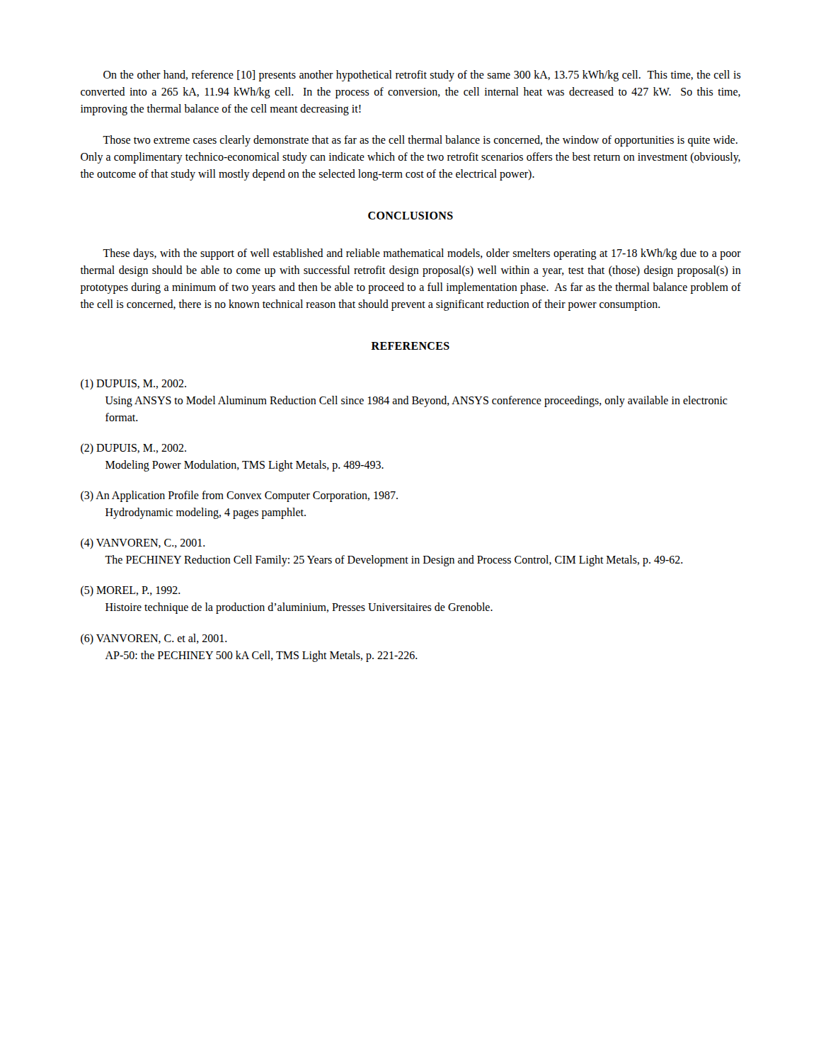On the other hand, reference [10] presents another hypothetical retrofit study of the same 300 kA, 13.75 kWh/kg cell. This time, the cell is converted into a 265 kA, 11.94 kWh/kg cell. In the process of conversion, the cell internal heat was decreased to 427 kW. So this time, improving the thermal balance of the cell meant decreasing it!
Those two extreme cases clearly demonstrate that as far as the cell thermal balance is concerned, the window of opportunities is quite wide. Only a complimentary technico-economical study can indicate which of the two retrofit scenarios offers the best return on investment (obviously, the outcome of that study will mostly depend on the selected long-term cost of the electrical power).
CONCLUSIONS
These days, with the support of well established and reliable mathematical models, older smelters operating at 17-18 kWh/kg due to a poor thermal design should be able to come up with successful retrofit design proposal(s) well within a year, test that (those) design proposal(s) in prototypes during a minimum of two years and then be able to proceed to a full implementation phase. As far as the thermal balance problem of the cell is concerned, there is no known technical reason that should prevent a significant reduction of their power consumption.
REFERENCES
(1) DUPUIS, M., 2002. Using ANSYS to Model Aluminum Reduction Cell since 1984 and Beyond, ANSYS conference proceedings, only available in electronic format.
(2) DUPUIS, M., 2002. Modeling Power Modulation, TMS Light Metals, p. 489-493.
(3) An Application Profile from Convex Computer Corporation, 1987. Hydrodynamic modeling, 4 pages pamphlet.
(4) VANVOREN, C., 2001. The PECHINEY Reduction Cell Family: 25 Years of Development in Design and Process Control, CIM Light Metals, p. 49-62.
(5) MOREL, P., 1992. Histoire technique de la production d’aluminium, Presses Universitaires de Grenoble.
(6) VANVOREN, C. et al, 2001. AP-50: the PECHINEY 500 kA Cell, TMS Light Metals, p. 221-226.